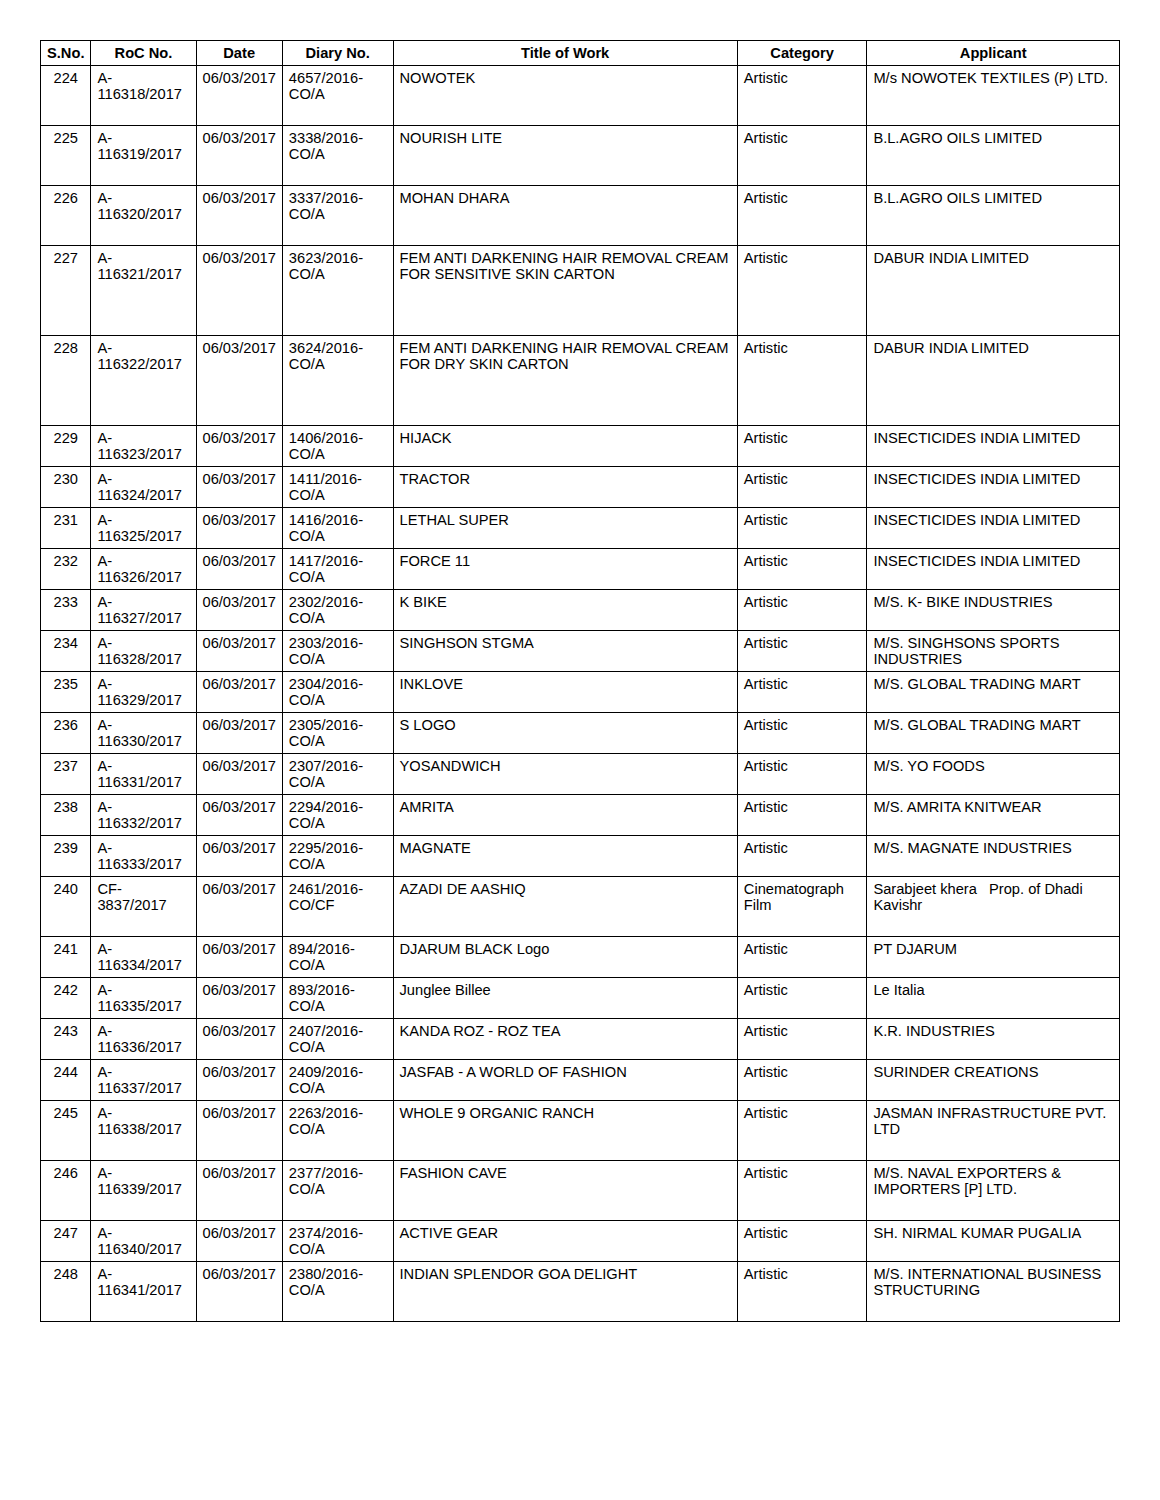| S.No. | RoC No. | Date | Diary No. | Title of Work | Category | Applicant |
| --- | --- | --- | --- | --- | --- | --- |
| 224 | A-116318/2017 | 06/03/2017 | 4657/2016-CO/A | NOWOTEK | Artistic | M/s NOWOTEK TEXTILES (P) LTD. |
| 225 | A-116319/2017 | 06/03/2017 | 3338/2016-CO/A | NOURISH LITE | Artistic | B.L.AGRO OILS LIMITED |
| 226 | A-116320/2017 | 06/03/2017 | 3337/2016-CO/A | MOHAN DHARA | Artistic | B.L.AGRO OILS LIMITED |
| 227 | A-116321/2017 | 06/03/2017 | 3623/2016-CO/A | FEM ANTI DARKENING HAIR REMOVAL CREAM FOR SENSITIVE SKIN CARTON | Artistic | DABUR INDIA LIMITED |
| 228 | A-116322/2017 | 06/03/2017 | 3624/2016-CO/A | FEM ANTI DARKENING HAIR REMOVAL CREAM FOR DRY SKIN CARTON | Artistic | DABUR INDIA LIMITED |
| 229 | A-116323/2017 | 06/03/2017 | 1406/2016-CO/A | HIJACK | Artistic | INSECTICIDES INDIA LIMITED |
| 230 | A-116324/2017 | 06/03/2017 | 1411/2016-CO/A | TRACTOR | Artistic | INSECTICIDES INDIA LIMITED |
| 231 | A-116325/2017 | 06/03/2017 | 1416/2016-CO/A | LETHAL SUPER | Artistic | INSECTICIDES INDIA LIMITED |
| 232 | A-116326/2017 | 06/03/2017 | 1417/2016-CO/A | FORCE 11 | Artistic | INSECTICIDES INDIA LIMITED |
| 233 | A-116327/2017 | 06/03/2017 | 2302/2016-CO/A | K BIKE | Artistic | M/S. K- BIKE INDUSTRIES |
| 234 | A-116328/2017 | 06/03/2017 | 2303/2016-CO/A | SINGHSON STGMA | Artistic | M/S. SINGHSONS SPORTS INDUSTRIES |
| 235 | A-116329/2017 | 06/03/2017 | 2304/2016-CO/A | INKLOVE | Artistic | M/S. GLOBAL TRADING MART |
| 236 | A-116330/2017 | 06/03/2017 | 2305/2016-CO/A | S LOGO | Artistic | M/S. GLOBAL TRADING MART |
| 237 | A-116331/2017 | 06/03/2017 | 2307/2016-CO/A | YOSANDWICH | Artistic | M/S. YO FOODS |
| 238 | A-116332/2017 | 06/03/2017 | 2294/2016-CO/A | AMRITA | Artistic | M/S. AMRITA KNITWEAR |
| 239 | A-116333/2017 | 06/03/2017 | 2295/2016-CO/A | MAGNATE | Artistic | M/S. MAGNATE INDUSTRIES |
| 240 | CF-3837/2017 | 06/03/2017 | 2461/2016-CO/CF | AZADI DE AASHIQ | Cinematograph Film | Sarabjeet khera Prop. of Dhadi Kavishr |
| 241 | A-116334/2017 | 06/03/2017 | 894/2016-CO/A | DJARUM BLACK Logo | Artistic | PT DJARUM |
| 242 | A-116335/2017 | 06/03/2017 | 893/2016-CO/A | Junglee Billee | Artistic | Le Italia |
| 243 | A-116336/2017 | 06/03/2017 | 2407/2016-CO/A | KANDA ROZ - ROZ TEA | Artistic | K.R. INDUSTRIES |
| 244 | A-116337/2017 | 06/03/2017 | 2409/2016-CO/A | JASFAB - A WORLD OF FASHION | Artistic | SURINDER CREATIONS |
| 245 | A-116338/2017 | 06/03/2017 | 2263/2016-CO/A | WHOLE 9 ORGANIC RANCH | Artistic | JASMAN INFRASTRUCTURE PVT. LTD |
| 246 | A-116339/2017 | 06/03/2017 | 2377/2016-CO/A | FASHION CAVE | Artistic | M/S. NAVAL EXPORTERS & IMPORTERS [P] LTD. |
| 247 | A-116340/2017 | 06/03/2017 | 2374/2016-CO/A | ACTIVE GEAR | Artistic | SH. NIRMAL KUMAR PUGALIA |
| 248 | A-116341/2017 | 06/03/2017 | 2380/2016-CO/A | INDIAN SPLENDOR GOA DELIGHT | Artistic | M/S. INTERNATIONAL BUSINESS STRUCTURING |